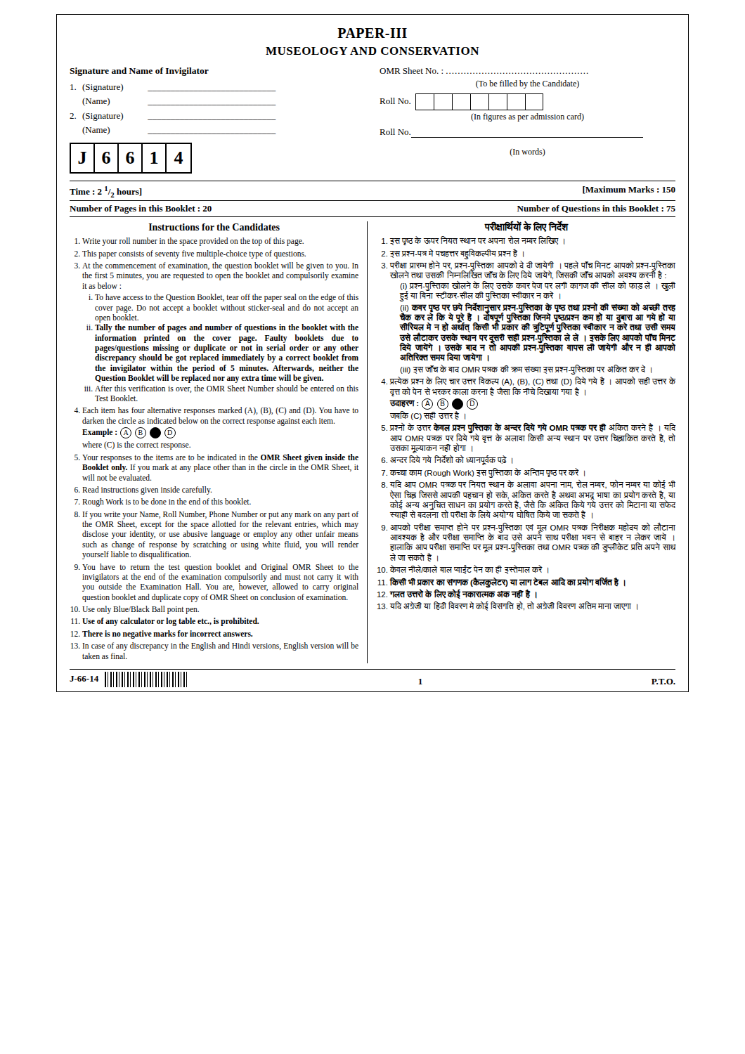PAPER-III
MUSEOLOGY AND CONSERVATION
Signature and Name of Invigilator
1.(Signature) ____________________________
(Name) ____________________________
2.(Signature) ____________________________
(Name) ____________________________
J 6614
OMR Sheet No. : ................................................
(To be filled by the Candidate)
Roll No.
(In figures as per admission card)
Roll No.
(In words)
Time : 2 1/2 hours] [Maximum Marks : 150
Number of Pages in this Booklet : 20 Number of Questions in this Booklet : 75
Instructions for the Candidates
Write your roll number in the space provided on the top of this page.
This paper consists of seventy five multiple-choice type of questions.
At the commencement of examination, the question booklet will be given to you. In the first 5 minutes, you are requested to open the booklet and compulsorily examine it as below :
To have access to the Question Booklet, tear off the paper seal on the edge of this cover page. Do not accept a booklet without sticker-seal and do not accept an open booklet.
Tally the number of pages and number of questions in the booklet with the information printed on the cover page. Faulty booklets due to pages/questions missing or duplicate or not in serial order or any other discrepancy should be got replaced immediately by a correct booklet from the invigilator within the period of 5 minutes. Afterwards, neither the Question Booklet will be replaced nor any extra time will be given.
After this verification is over, the OMR Sheet Number should be entered on this Test Booklet.
Each item has four alternative responses marked (A), (B), (C) and (D). You have to darken the circle as indicated below on the correct response against each item.
Example : A B C D
where (C) is the correct response.
Your responses to the items are to be indicated in the OMR Sheet given inside the Booklet only. If you mark at any place other than in the circle in the OMR Sheet, it will not be evaluated.
Read instructions given inside carefully.
Rough Work is to be done in the end of this booklet.
If you write your Name, Roll Number, Phone Number or put any mark on any part of the OMR Sheet, except for the space allotted for the relevant entries, which may disclose your identity, or use abusive language or employ any other unfair means such as change of response by scratching or using white fluid, you will render yourself liable to disqualification.
You have to return the test question booklet and Original OMR Sheet to the invigilators at the end of the examination compulsorily and must not carry it with you outside the Examination Hall. You are, however, allowed to carry original question booklet and duplicate copy of OMR Sheet on conclusion of examination.
Use only Blue/Black Ball point pen.
Use of any calculator or log table etc., is prohibited.
There is no negative marks for incorrect answers.
In case of any discrepancy in the English and Hindi versions, English version will be taken as final.
परीक्षार्थियों के लिए निर्देश
इस पृष्ठ के ऊपर नियत स्थान पर अपना रोल नम्बर लिखिए ।
इस प्रश्न-पत्र में पचहत्तर बहुविकल्पीय प्रश्न हैं ।
परीक्षा प्रारम्भ होने पर, प्रश्न-पुस्तिका आपको दे दी जायेगी । पहले पाँच मिनट आपको प्रश्न-पुस्तिका खोलने तथा उसकी निम्नलिखित जाँच के लिए दिये जायेंगे, जिसकी जाँच आपको अवश्य करनी है :
(i) प्रश्न-पुस्तिका खोलने के लिए उसके कवर पेज पर लगी कागज की सील को फाड़ लें । खुली हुई या बिना स्टीकर-सील की पुस्तिका स्वीकार न करें ।
(ii) कवर पृष्ठ पर छपे निर्देशानुसार प्रश्न-पुस्तिका के पृष्ठ तथा प्रश्नों की संख्या को अच्छी तरह चैक कर लें कि ये पूरे हैं । दोषपूर्ण पुस्तिका जिनमें पृष्ठ/प्रश्न कम हों या दुबारा आ गये हों या सीरियल में न हों अर्थात् किसी भी प्रकार की त्रुटिपूर्ण पुस्तिका स्वीकार न करें तथा उसी समय उसे लौटाकर उसके स्थान पर दूसरी सही प्रश्न-पुस्तिका ले लें । इसके लिए आपको पाँच मिनट दिये जायेंगे । उसके बाद न तो आपकी प्रश्न-पुस्तिका वापस ली जायेगी और न ही आपको अतिरिक्त समय दिया जायेगा ।
(iii) इस जाँच के बाद OMR पत्रक की क्रम संख्या इस प्रश्न-पुस्तिका पर अंकित कर दें ।
प्रत्येक प्रश्न के लिए चार उत्तर विकल्प (A), (B), (C) तथा (D) दिये गये हैं । आपको सही उत्तर के वृत्त को पेन से भरकर काला करना है जैसा कि नीचे दिखाया गया है ।
उदाहरण : A B C D
जबकि (C) सही उत्तर है ।
प्रश्नों के उत्तर केवल प्रश्न पुस्तिका के अन्दर दिये गये OMR पत्रक पर ही अंकित करने हैं । यदि आप OMR पत्रक पर दिये गये वृत्त के अलावा किसी अन्य स्थान पर उत्तर चिह्नांकित करते हैं, तो उसका मूल्यांकन नहीं होगा ।
अन्दर दिये गये निर्देशों को ध्यानपूर्वक पढ़ें ।
कच्चा काम (Rough Work) इस पुस्तिका के अन्तिम पृष्ठ पर करें ।
यदि आप OMR पत्रक पर नियत स्थान के अलावा अपना नाम, रोल नम्बर, फोन नम्बर या कोई भी ऐसा चिह्न जिससे आपकी पहचान हो सके, अंकित करते हैं अथवा अभद्र भाषा का प्रयोग करते हैं, या कोई अन्य अनुचित साधन का प्रयोग करते हैं, जैसे कि अंकित किये गये उत्तर को मिटाना या सफेद स्याही से बदलना तो परीक्षा के लिये अयोग्य घोषित किये जा सकते हैं ।
आपको परीक्षा समाप्त होने पर प्रश्न-पुस्तिका एवं मूल OMR पत्रक निरीक्षक महोदय को लौटाना आवश्यक है और परीक्षा समाप्ति के बाद उसे अपने साथ परीक्षा भवन से बाहर न लेकर जायें । हालांकि आप परीक्षा समाप्ति पर मूल प्रश्न-पुस्तिका तथा OMR पत्रक की डुप्लीकेट प्रति अपने साथ ले जा सकते हैं ।
केवल नीले/काले बाल प्वाईंट पेन का ही इस्तेमाल करें ।
किसी भी प्रकार का संगणक (कैलकुलेटर) या लाग टेबल आदि का प्रयोग वर्जित है ।
गलत उत्तरों के लिए कोई नकारात्मक अंक नहीं हैं ।
यदि अंग्रेजी या हिंदी विवरण में कोई विसंगति हो, तो अंग्रेजी विवरण अंतिम माना जाएगा ।
J-66-14 1 P.T.O.